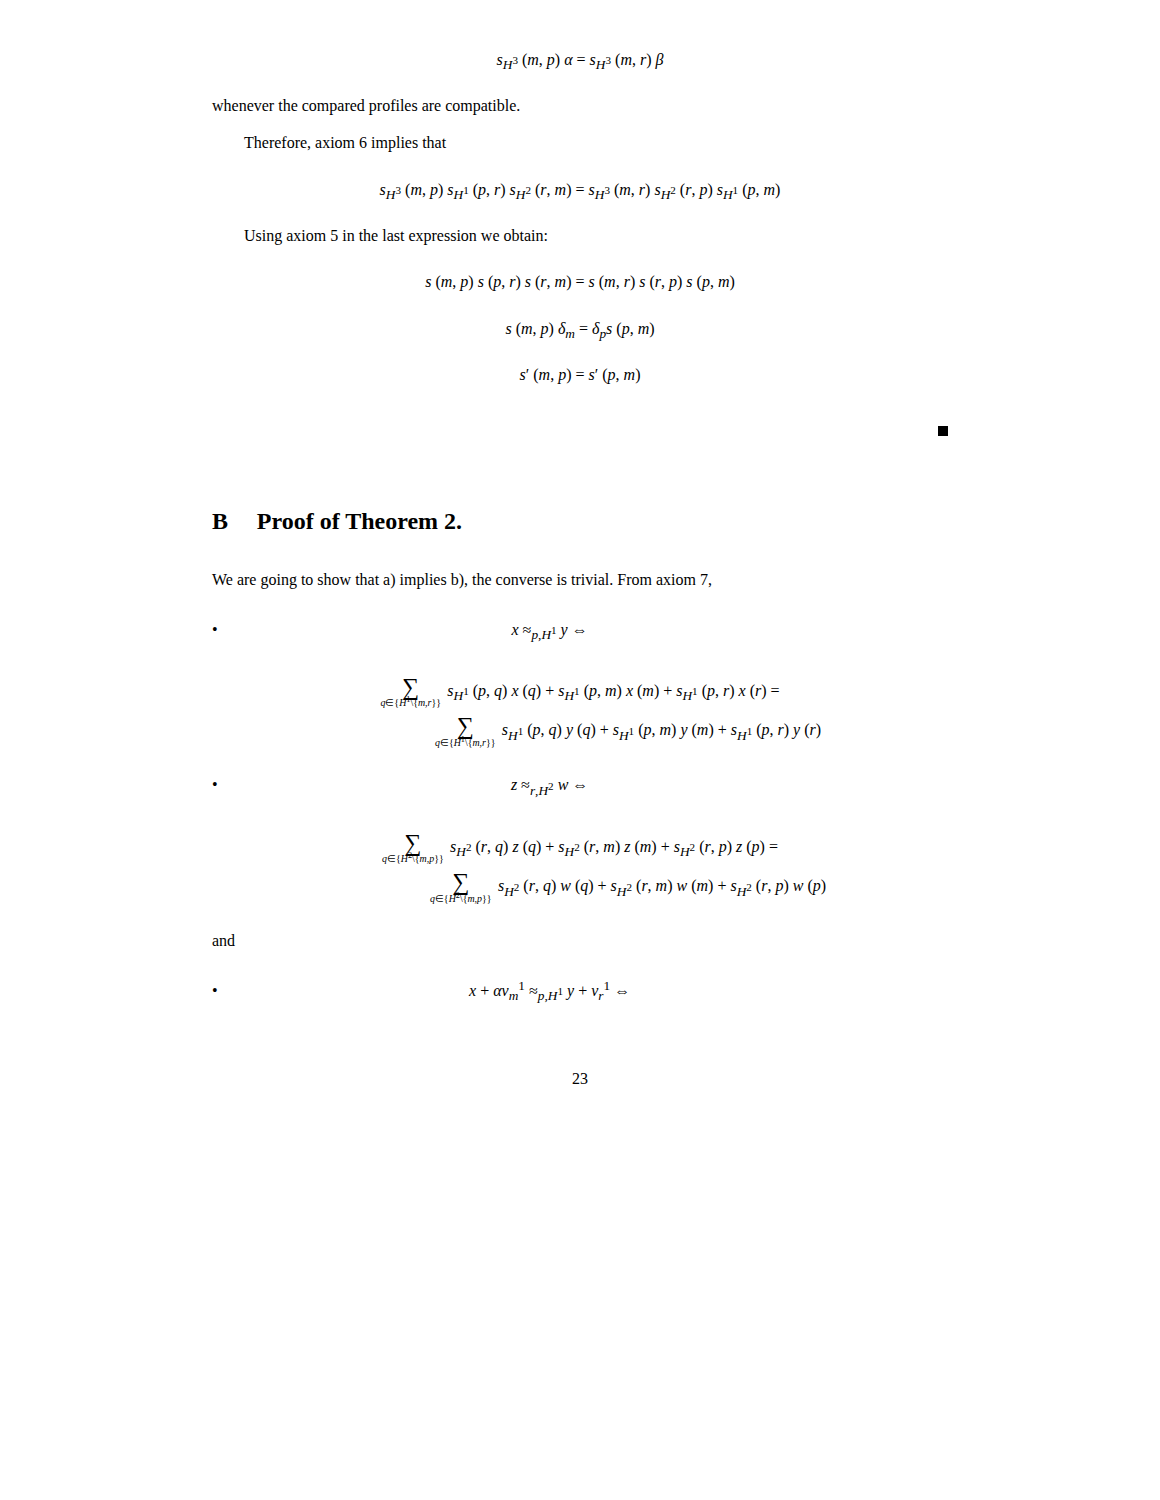sH3 (m, p) α = sH3 (m, r) β
whenever the compared profiles are compatible.
Therefore, axiom 6 implies that
sH3 (m, p) sH1 (p, r) sH2 (r, m) = sH3 (m, r) sH2 (r, p) sH1 (p, m)
Using axiom 5 in the last expression we obtain:
s (m, p) s (p, r) s (r, m) = s (m, r) s (r, p) s (p, m)
s (m, p) δm = δps (p, m)
s′ (m, p) = s′ (p, m)
BProof of Theorem 2.
We are going to show that a) implies b), the converse is trivial. From axiom 7,
•
x ≈p,H1 y ⇔
∑q∈{H1\{m,r}} sH1 (p, q) x (q) + sH1 (p, m) x (m) + sH1 (p, r) x (r) =
∑q∈{H1\{m,r}} sH1 (p, q) y (q) + sH1 (p, m) y (m) + sH1 (p, r) y (r)
•
z ≈r,H2 w ⇔
∑q∈{H2\{m,p}} sH2 (r, q) z (q) + sH2 (r, m) z (m) + sH2 (r, p) z (p) =
∑q∈{H2\{m,p}} sH2 (r, q) w (q) + sH2 (r, m) w (m) + sH2 (r, p) w (p)
and
•
x + αvm1 ≈p,H1 y + vr1 ⇔
23